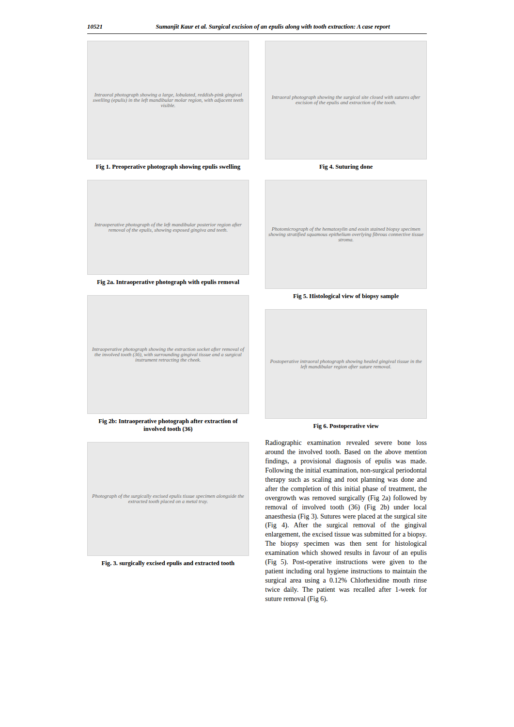10521 Sumanjit Kaur et al. Surgical excision of an epulis along with tooth extraction: A case report
Intraoral photograph showing a large, lobulated, reddish-pink gingival swelling (epulis) in the left mandibular molar region, with adjacent teeth visible.
Fig 1. Preoperative photograph showing epulis swelling
Intraoperative photograph of the left mandibular posterior region after removal of the epulis, showing exposed gingiva and teeth.
Fig 2a. Intraoperative photograph with epulis removal
Intraoperative photograph showing the extraction socket after removal of the involved tooth (36), with surrounding gingival tissue and a surgical instrument retracting the cheek.
Fig 2b: Intraoperative photograph after extraction of involved tooth (36)
Photograph of the surgically excised epulis tissue specimen alongside the extracted tooth placed on a metal tray.
Fig. 3. surgically excised epulis and extracted tooth
Intraoral photograph showing the surgical site closed with sutures after excision of the epulis and extraction of the tooth.
Fig 4. Suturing done
Photomicrograph of the hematoxylin and eosin stained biopsy specimen showing stratified squamous epithelium overlying fibrous connective tissue stroma.
Fig 5. Histological view of biopsy sample
Postoperative intraoral photograph showing healed gingival tissue in the left mandibular region after suture removal.
Fig 6. Postoperative view
Radiographic examination revealed severe bone loss around the involved tooth. Based on the above mention findings, a provisional diagnosis of epulis was made. Following the initial examination, non-surgical periodontal therapy such as scaling and root planning was done and after the completion of this initial phase of treatment, the overgrowth was removed surgically (Fig 2a) followed by removal of involved tooth (36) (Fig 2b) under local anaesthesia (Fig 3). Sutures were placed at the surgical site (Fig 4). After the surgical removal of the gingival enlargement, the excised tissue was submitted for a biopsy. The biopsy specimen was then sent for histological examination which showed results in favour of an epulis (Fig 5). Post-operative instructions were given to the patient including oral hygiene instructions to maintain the surgical area using a 0.12% Chlorhexidine mouth rinse twice daily. The patient was recalled after 1-week for suture removal (Fig 6).